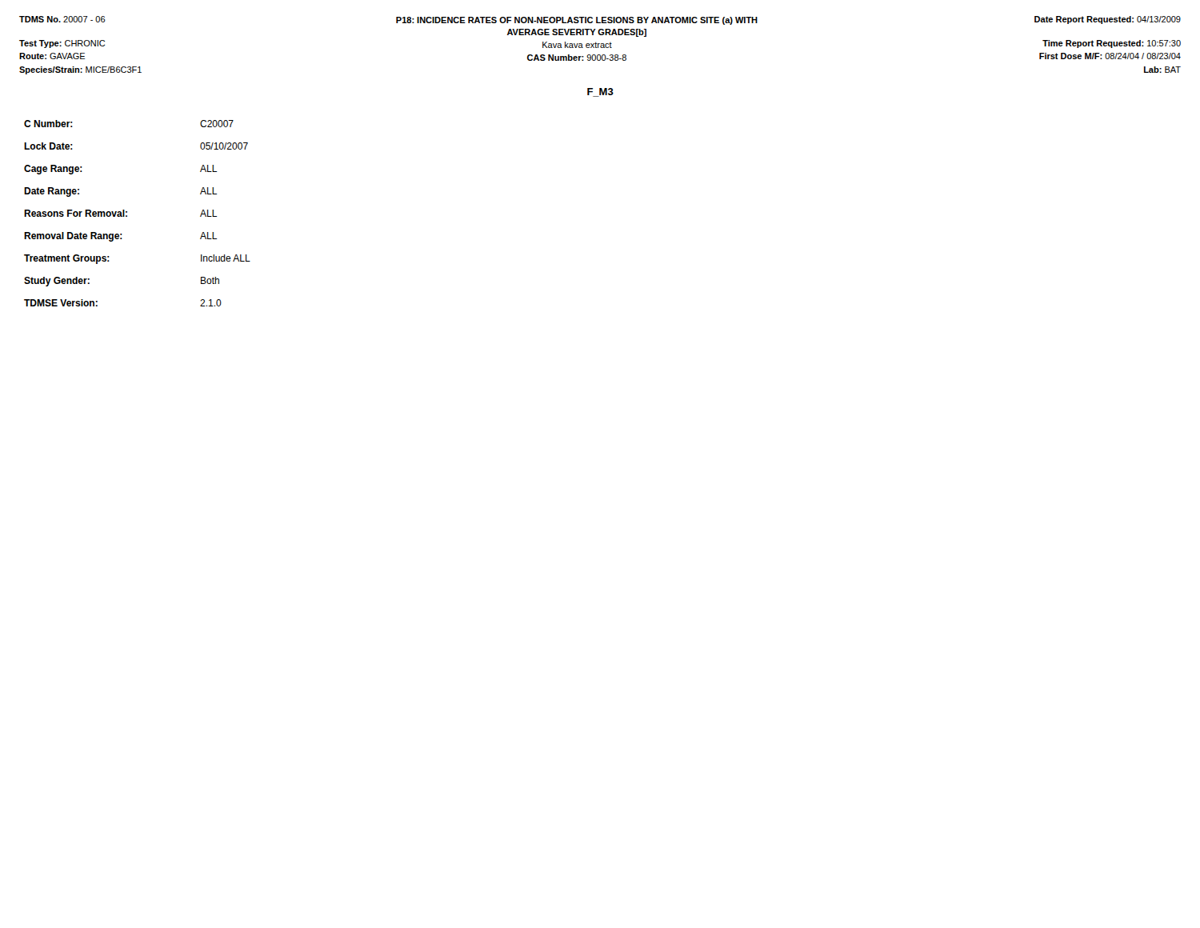| TDMS No. 20007 - 06 | P18: INCIDENCE RATES OF NON-NEOPLASTIC LESIONS BY ANATOMIC SITE (a) WITH AVERAGE SEVERITY GRADES[b] | Date Report Requested: 04/13/2009 |
| Test Type: CHRONIC | Kava kava extract | Time Report Requested: 10:57:30 |
| Route: GAVAGE | CAS Number: 9000-38-8 | First Dose M/F: 08/24/04 / 08/23/04 |
| Species/Strain: MICE/B6C3F1 | | Lab: BAT |
F_M3
| C Number: | C20007 |
| Lock Date: | 05/10/2007 |
| Cage Range: | ALL |
| Date Range: | ALL |
| Reasons For Removal: | ALL |
| Removal Date Range: | ALL |
| Treatment Groups: | Include ALL |
| Study Gender: | Both |
| TDMSE Version: | 2.1.0 |